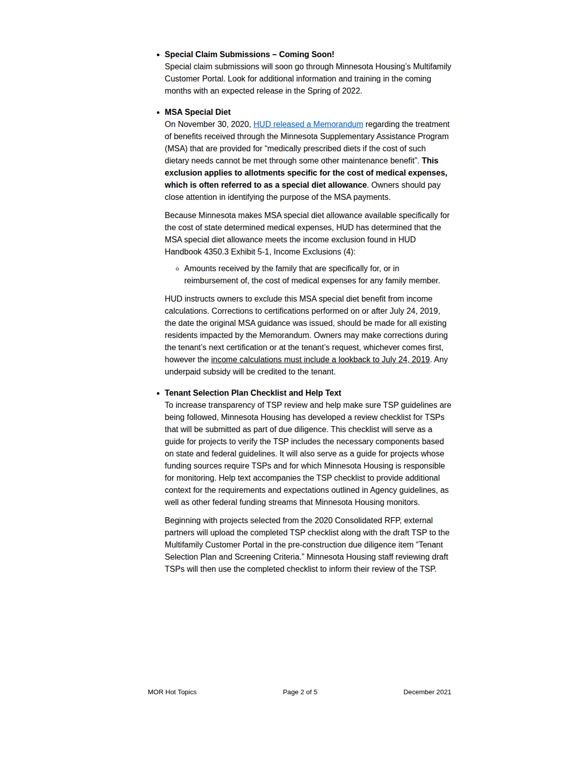Special Claim Submissions – Coming Soon! Special claim submissions will soon go through Minnesota Housing’s Multifamily Customer Portal. Look for additional information and training in the coming months with an expected release in the Spring of 2022.
MSA Special Diet On November 30, 2020, HUD released a Memorandum regarding the treatment of benefits received through the Minnesota Supplementary Assistance Program (MSA) that are provided for “medically prescribed diets if the cost of such dietary needs cannot be met through some other maintenance benefit”. This exclusion applies to allotments specific for the cost of medical expenses, which is often referred to as a special diet allowance. Owners should pay close attention in identifying the purpose of the MSA payments.
Because Minnesota makes MSA special diet allowance available specifically for the cost of state determined medical expenses, HUD has determined that the MSA special diet allowance meets the income exclusion found in HUD Handbook 4350.3 Exhibit 5-1, Income Exclusions (4):
Amounts received by the family that are specifically for, or in reimbursement of, the cost of medical expenses for any family member.
HUD instructs owners to exclude this MSA special diet benefit from income calculations. Corrections to certifications performed on or after July 24, 2019, the date the original MSA guidance was issued, should be made for all existing residents impacted by the Memorandum. Owners may make corrections during the tenant’s next certification or at the tenant’s request, whichever comes first, however the income calculations must include a lookback to July 24, 2019. Any underpaid subsidy will be credited to the tenant.
Tenant Selection Plan Checklist and Help Text To increase transparency of TSP review and help make sure TSP guidelines are being followed, Minnesota Housing has developed a review checklist for TSPs that will be submitted as part of due diligence. This checklist will serve as a guide for projects to verify the TSP includes the necessary components based on state and federal guidelines. It will also serve as a guide for projects whose funding sources require TSPs and for which Minnesota Housing is responsible for monitoring. Help text accompanies the TSP checklist to provide additional context for the requirements and expectations outlined in Agency guidelines, as well as other federal funding streams that Minnesota Housing monitors.
Beginning with projects selected from the 2020 Consolidated RFP, external partners will upload the completed TSP checklist along with the draft TSP to the Multifamily Customer Portal in the pre-construction due diligence item “Tenant Selection Plan and Screening Criteria.” Minnesota Housing staff reviewing draft TSPs will then use the completed checklist to inform their review of the TSP.
MOR Hot Topics Page 2 of 5 December 2021